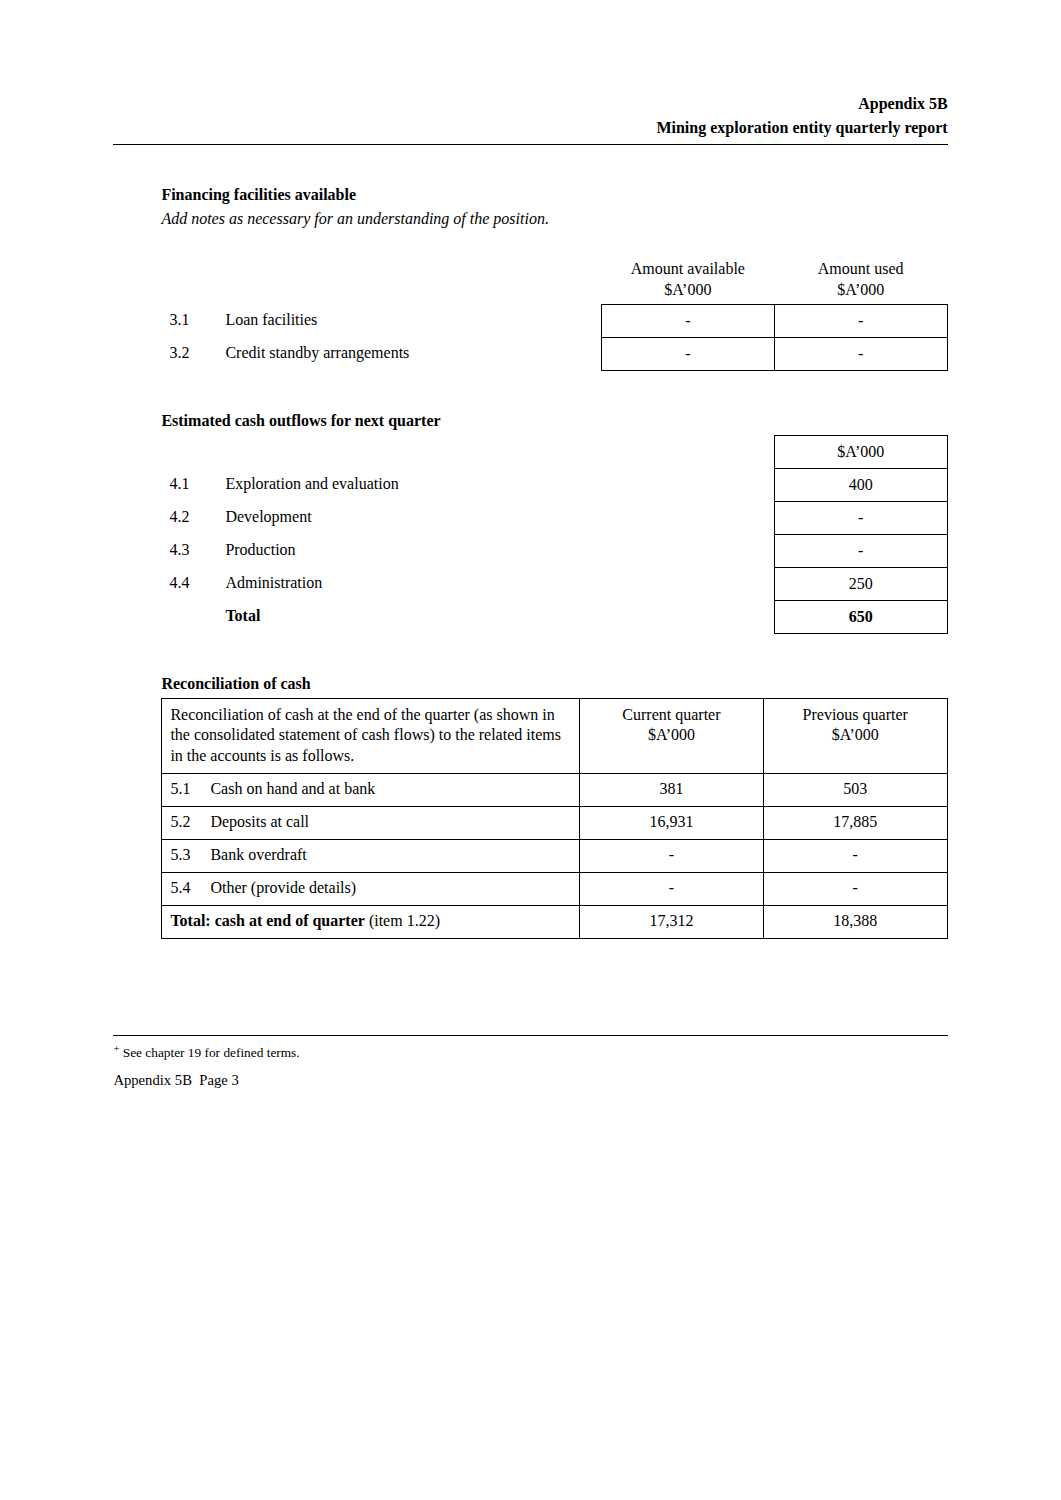Appendix 5B
Mining exploration entity quarterly report
Financing facilities available
Add notes as necessary for an understanding of the position.
| | | Amount available $A’000 | Amount used $A’000 |
| 3.1 | Loan facilities | - | - |
| 3.2 | Credit standby arrangements | - | - |
Estimated cash outflows for next quarter
| | | $A’000 |
| 4.1 | Exploration and evaluation | 400 |
| 4.2 | Development | - |
| 4.3 | Production | - |
| 4.4 | Administration | 250 |
| | Total | 650 |
Reconciliation of cash
| Reconciliation of cash at the end of the quarter (as shown in the consolidated statement of cash flows) to the related items in the accounts is as follows. | Current quarter $A’000 | Previous quarter $A’000 |
| / 5.1 / Cash on hand and at bank / | 381 | 503 |
| / 5.2 / Deposits at call / | 16,931 | 17,885 |
| / 5.3 / Bank overdraft / | - | - |
| / 5.4 / Other (provide details) / | - | - |
| Total: cash at end of quarter (item 1.22) | 17,312 | 18,388 |
+ See chapter 19 for defined terms.
Appendix 5B Page 3